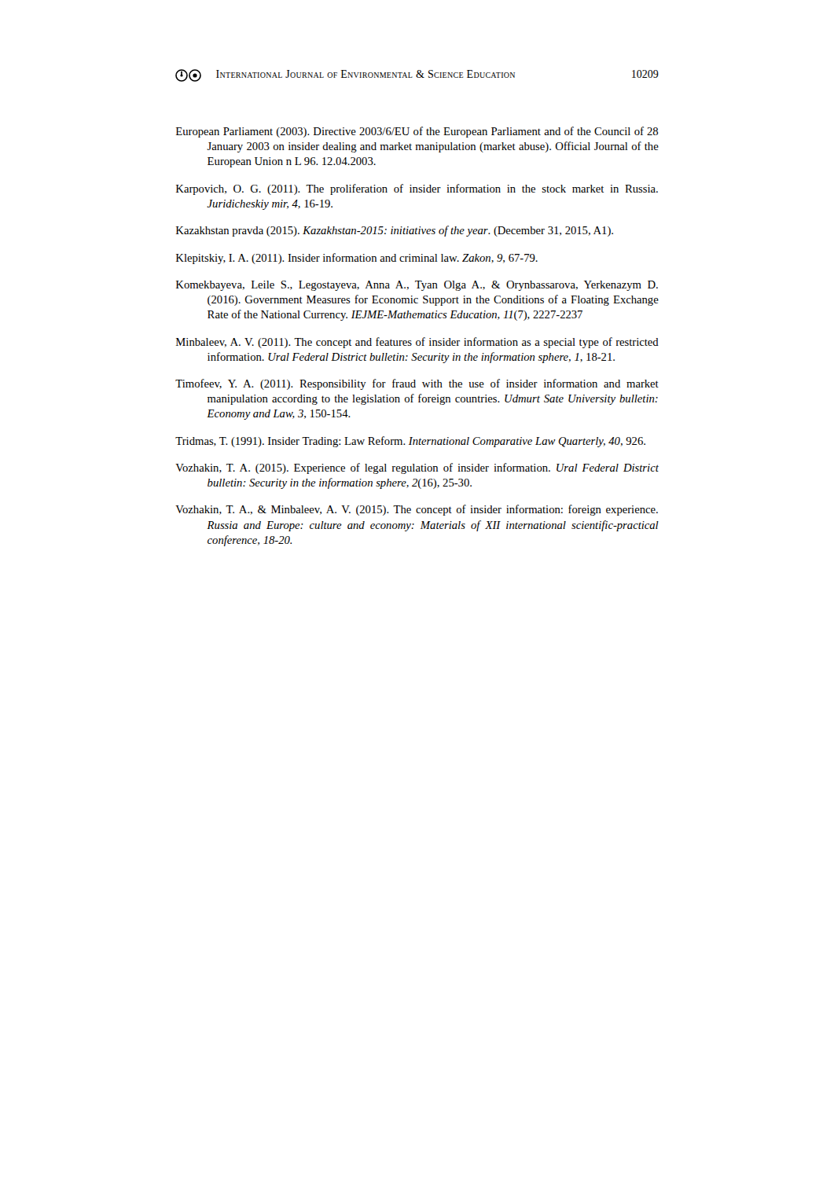International Journal of Environmental & Science Education 10209
European Parliament (2003). Directive 2003/6/EU of the European Parliament and of the Council of 28 January 2003 on insider dealing and market manipulation (market abuse). Official Journal of the European Union n L 96. 12.04.2003.
Karpovich, O. G. (2011). The proliferation of insider information in the stock market in Russia. Juridicheskiy mir, 4, 16-19.
Kazakhstan pravda (2015). Kazakhstan-2015: initiatives of the year. (December 31, 2015, A1).
Klepitskiy, I. A. (2011). Insider information and criminal law. Zakon, 9, 67-79.
Komekbayeva, Leile S., Legostayeva, Anna A., Tyan Olga A., & Orynbassarova, Yerkenazym D. (2016). Government Measures for Economic Support in the Conditions of a Floating Exchange Rate of the National Currency. IEJME-Mathematics Education, 11(7), 2227-2237
Minbaleev, A. V. (2011). The concept and features of insider information as a special type of restricted information. Ural Federal District bulletin: Security in the information sphere, 1, 18-21.
Timofeev, Y. A. (2011). Responsibility for fraud with the use of insider information and market manipulation according to the legislation of foreign countries. Udmurt Sate University bulletin: Economy and Law, 3, 150-154.
Tridmas, T. (1991). Insider Trading: Law Reform. International Comparative Law Quarterly, 40, 926.
Vozhakin, T. A. (2015). Experience of legal regulation of insider information. Ural Federal District bulletin: Security in the information sphere, 2(16), 25-30.
Vozhakin, T. A., & Minbaleev, A. V. (2015). The concept of insider information: foreign experience. Russia and Europe: culture and economy: Materials of XII international scientific-practical conference, 18-20.